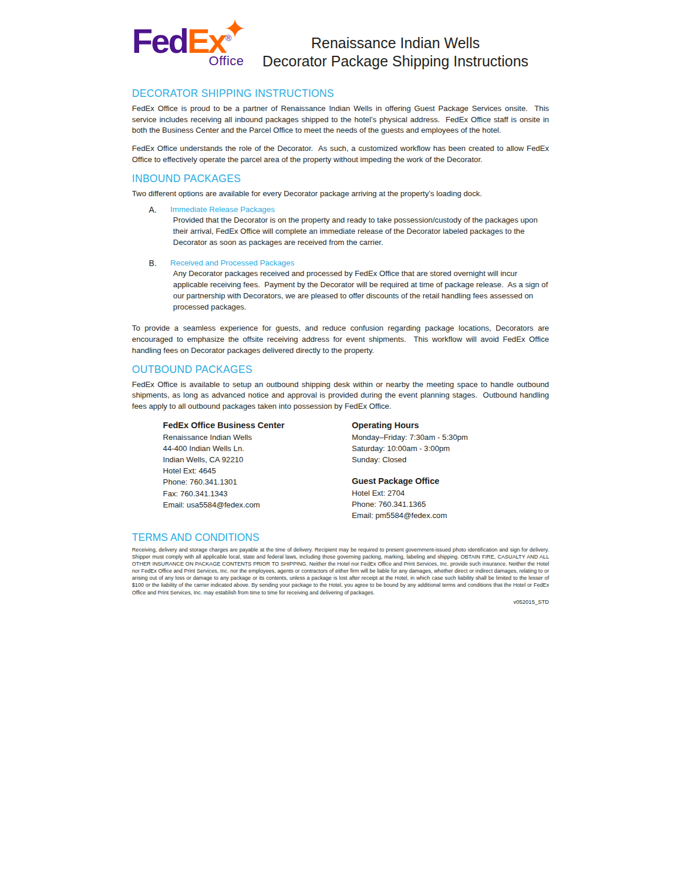✦
Fed Ex®
Office
Renaissance Indian Wells
Decorator Package Shipping Instructions
DECORATOR SHIPPING INSTRUCTIONS
FedEx Office is proud to be a partner of Renaissance Indian Wells in offering Guest Package Services onsite. This service includes receiving all inbound packages shipped to the hotel’s physical address. FedEx Office staff is onsite in both the Business Center and the Parcel Office to meet the needs of the guests and employees of the hotel.
FedEx Office understands the role of the Decorator. As such, a customized workflow has been created to allow FedEx Office to effectively operate the parcel area of the property without impeding the work of the Decorator.
INBOUND PACKAGES
Two different options are available for every Decorator package arriving at the property’s loading dock.
A. Immediate Release Packages Provided that the Decorator is on the property and ready to take possession/custody of the packages upon their arrival, FedEx Office will complete an immediate release of the Decorator labeled packages to the Decorator as soon as packages are received from the carrier.
B. Received and Processed Packages Any Decorator packages received and processed by FedEx Office that are stored overnight will incur applicable receiving fees. Payment by the Decorator will be required at time of package release. As a sign of our partnership with Decorators, we are pleased to offer discounts of the retail handling fees assessed on processed packages.
To provide a seamless experience for guests, and reduce confusion regarding package locations, Decorators are encouraged to emphasize the offsite receiving address for event shipments. This workflow will avoid FedEx Office handling fees on Decorator packages delivered directly to the property.
OUTBOUND PACKAGES
FedEx Office is available to setup an outbound shipping desk within or nearby the meeting space to handle outbound shipments, as long as advanced notice and approval is provided during the event planning stages. Outbound handling fees apply to all outbound packages taken into possession by FedEx Office.
FedEx Office Business Center
Renaissance Indian Wells
44-400 Indian Wells Ln.
Indian Wells, CA 92210
Hotel Ext: 4645
Phone: 760.341.1301
Fax: 760.341.1343
Email: usa5584@fedex.com
Operating Hours
Monday–Friday: 7:30am - 5:30pm
Saturday: 10:00am - 3:00pm
Sunday: Closed
Guest Package Office
Hotel Ext: 2704
Phone: 760.341.1365
Email: pm5584@fedex.com
TERMS AND CONDITIONS
Receiving, delivery and storage charges are payable at the time of delivery. Recipient may be required to present government-issued photo identification and sign for delivery. Shipper must comply with all applicable local, state and federal laws, including those governing packing, marking, labeling and shipping. OBTAIN FIRE, CASUALTY AND ALL OTHER INSURANCE ON PACKAGE CONTENTS PRIOR TO SHIPPING. Neither the Hotel nor FedEx Office and Print Services, Inc. provide such insurance. Neither the Hotel nor FedEx Office and Print Services, Inc. nor the employees, agents or contractors of either firm will be liable for any damages, whether direct or indirect damages, relating to or arising out of any loss or damage to any package or its contents, unless a package is lost after receipt at the Hotel, in which case such liability shall be limited to the lesser of $100 or the liability of the carrier indicated above. By sending your package to the Hotel, you agree to be bound by any additional terms and conditions that the Hotel or FedEx Office and Print Services, Inc. may establish from time to time for receiving and delivering of packages.
v052015_STD